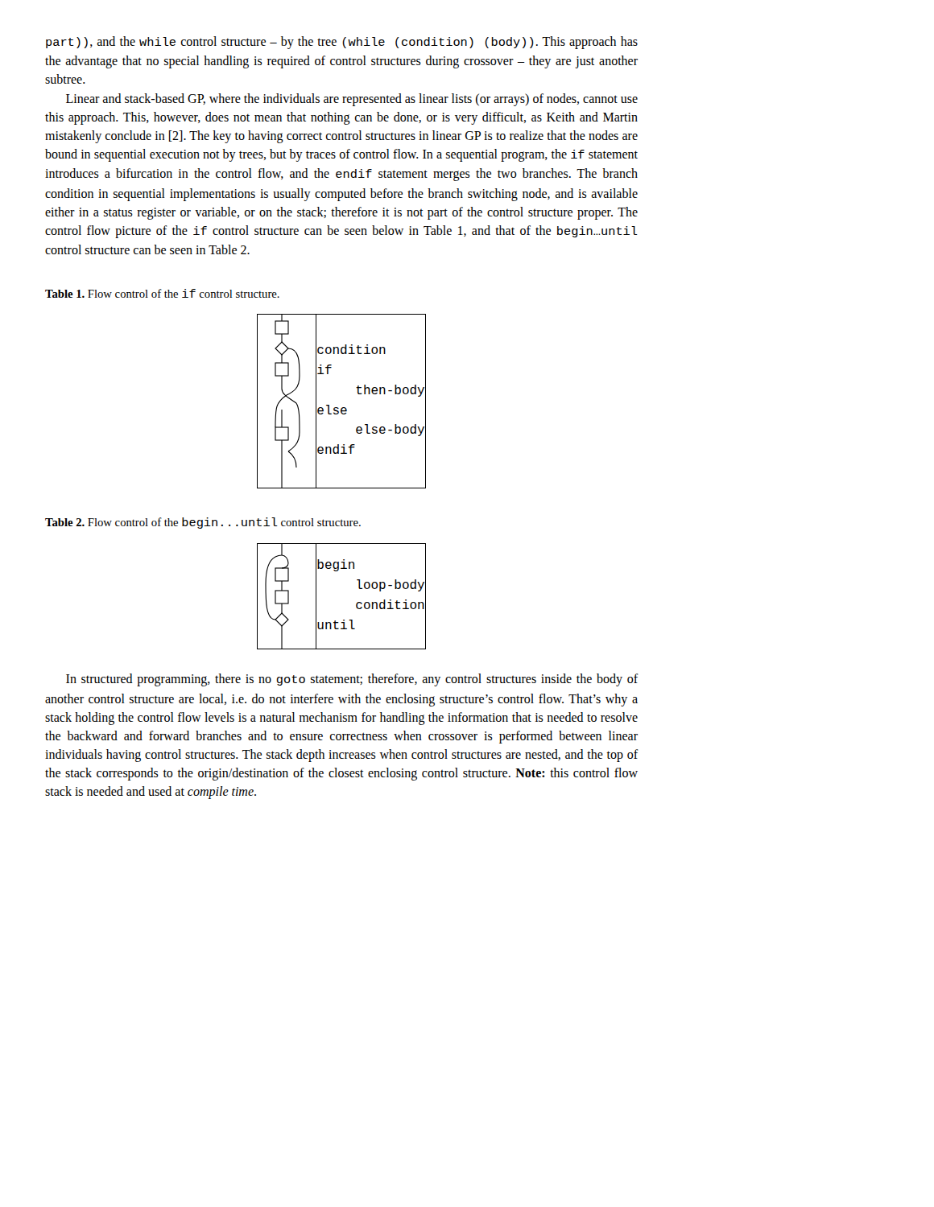part)), and the while control structure – by the tree (while (condition) (body)). This approach has the advantage that no special handling is required of control structures during crossover – they are just another subtree.
Linear and stack-based GP, where the individuals are represented as linear lists (or arrays) of nodes, cannot use this approach. This, however, does not mean that nothing can be done, or is very difficult, as Keith and Martin mistakenly conclude in [2]. The key to having correct control structures in linear GP is to realize that the nodes are bound in sequential execution not by trees, but by traces of control flow. In a sequential program, the if statement introduces a bifurcation in the control flow, and the endif statement merges the two branches. The branch condition in sequential implementations is usually computed before the branch switching node, and is available either in a status register or variable, or on the stack; therefore it is not part of the control structure proper. The control flow picture of the if control structure can be seen below in Table 1, and that of the begin…until control structure can be seen in Table 2.
Table 1. Flow control of the if control structure.
| | condition if then-body else else-body endif |
Table 2. Flow control of the begin...until control structure.
| | begin loop-body condition until |
In structured programming, there is no goto statement; therefore, any control structures inside the body of another control structure are local, i.e. do not interfere with the enclosing structure’s control flow. That’s why a stack holding the control flow levels is a natural mechanism for handling the information that is needed to resolve the backward and forward branches and to ensure correctness when crossover is performed between linear individuals having control structures. The stack depth increases when control structures are nested, and the top of the stack corresponds to the origin/destination of the closest enclosing control structure. Note: this control flow stack is needed and used at compile time.